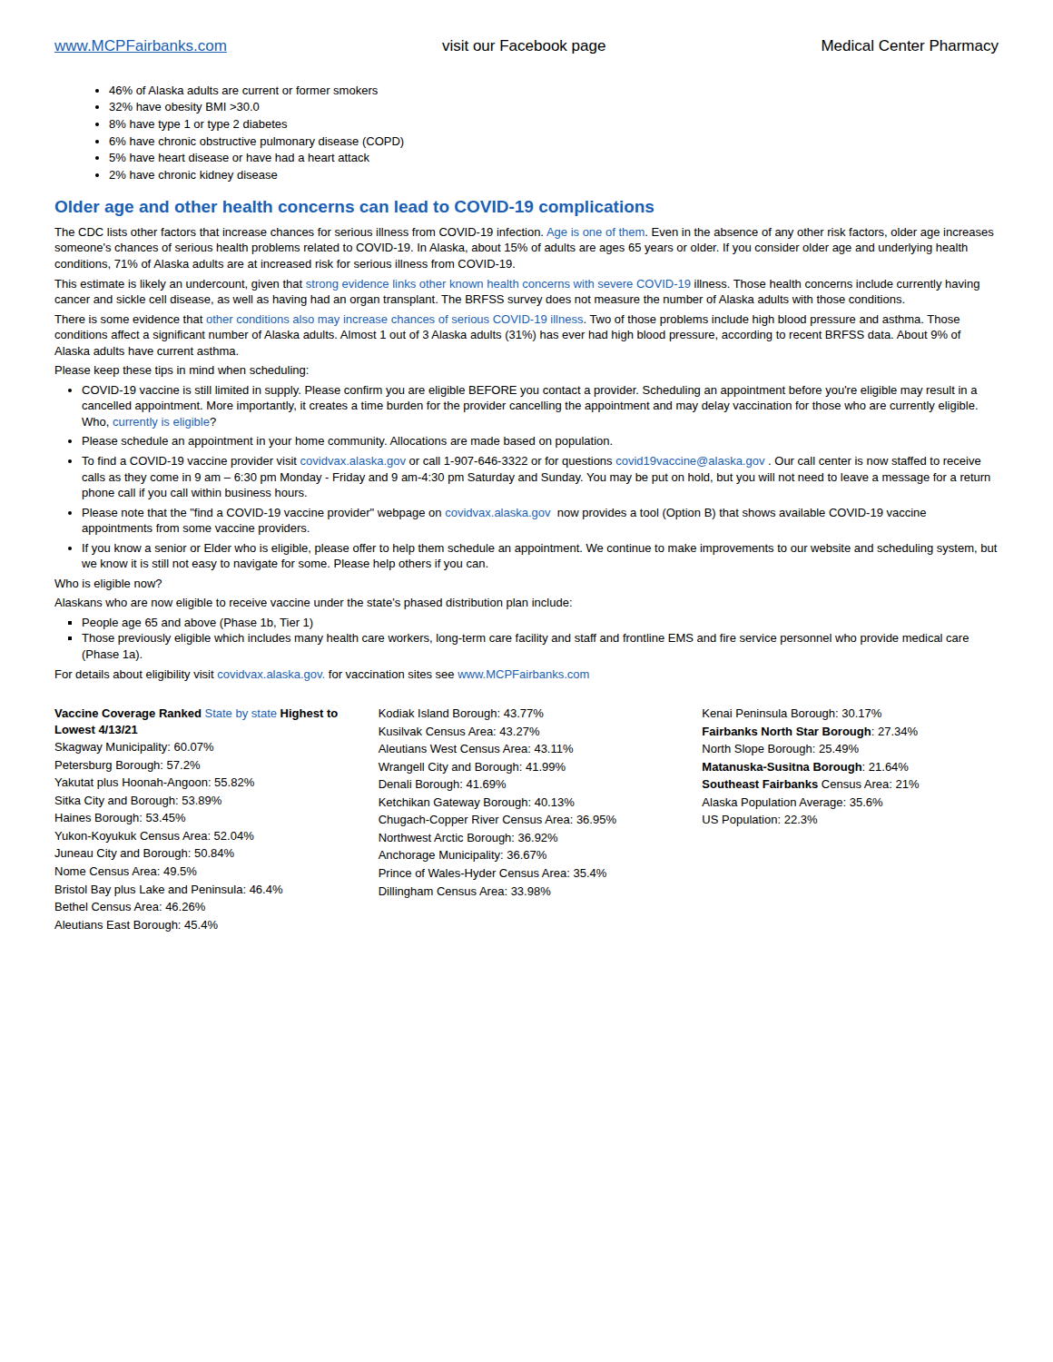www.MCPFairbanks.com visit our Facebook page Medical Center Pharmacy
46% of Alaska adults are current or former smokers
32% have obesity BMI >30.0
8% have type 1 or type 2 diabetes
6% have chronic obstructive pulmonary disease (COPD)
5% have heart disease or have had a heart attack
2% have chronic kidney disease
Older age and other health concerns can lead to COVID-19 complications
The CDC lists other factors that increase chances for serious illness from COVID-19 infection. Age is one of them. Even in the absence of any other risk factors, older age increases someone's chances of serious health problems related to COVID-19. In Alaska, about 15% of adults are ages 65 years or older. If you consider older age and underlying health conditions, 71% of Alaska adults are at increased risk for serious illness from COVID-19.
This estimate is likely an undercount, given that strong evidence links other known health concerns with severe COVID-19 illness. Those health concerns include currently having cancer and sickle cell disease, as well as having had an organ transplant. The BRFSS survey does not measure the number of Alaska adults with those conditions.
There is some evidence that other conditions also may increase chances of serious COVID-19 illness. Two of those problems include high blood pressure and asthma. Those conditions affect a significant number of Alaska adults. Almost 1 out of 3 Alaska adults (31%) has ever had high blood pressure, according to recent BRFSS data. About 9% of Alaska adults have current asthma.
Please keep these tips in mind when scheduling:
COVID-19 vaccine is still limited in supply. Please confirm you are eligible BEFORE you contact a provider. Scheduling an appointment before you're eligible may result in a cancelled appointment. More importantly, it creates a time burden for the provider cancelling the appointment and may delay vaccination for those who are currently eligible. Who, currently is eligible?
Please schedule an appointment in your home community. Allocations are made based on population.
To find a COVID-19 vaccine provider visit covidvax.alaska.gov or call 1-907-646-3322 or for questions covid19vaccine@alaska.gov . Our call center is now staffed to receive calls as they come in 9 am – 6:30 pm Monday - Friday and 9 am-4:30 pm Saturday and Sunday. You may be put on hold, but you will not need to leave a message for a return phone call if you call within business hours.
Please note that the "find a COVID-19 vaccine provider" webpage on covidvax.alaska.gov now provides a tool (Option B) that shows available COVID-19 vaccine appointments from some vaccine providers.
If you know a senior or Elder who is eligible, please offer to help them schedule an appointment. We continue to make improvements to our website and scheduling system, but we know it is still not easy to navigate for some. Please help others if you can.
Who is eligible now?
Alaskans who are now eligible to receive vaccine under the state's phased distribution plan include:
People age 65 and above (Phase 1b, Tier 1)
Those previously eligible which includes many health care workers, long-term care facility and staff and frontline EMS and fire service personnel who provide medical care (Phase 1a).
For details about eligibility visit covidvax.alaska.gov. for vaccination sites see www.MCPFairbanks.com
Vaccine Coverage Ranked State by state Highest to Lowest 4/13/21
Skagway Municipality: 60.07%
Petersburg Borough: 57.2%
Yakutat plus Hoonah-Angoon: 55.82%
Sitka City and Borough: 53.89%
Haines Borough: 53.45%
Yukon-Koyukuk Census Area: 52.04%
Juneau City and Borough: 50.84%
Nome Census Area: 49.5%
Bristol Bay plus Lake and Peninsula: 46.4%
Bethel Census Area: 46.26%
Aleutians East Borough: 45.4%
Kodiak Island Borough: 43.77%
Kusilvak Census Area: 43.27%
Aleutians West Census Area: 43.11%
Wrangell City and Borough: 41.99%
Denali Borough: 41.69%
Ketchikan Gateway Borough: 40.13%
Chugach-Copper River Census Area: 36.95%
Northwest Arctic Borough: 36.92%
Anchorage Municipality: 36.67%
Prince of Wales-Hyder Census Area: 35.4%
Dillingham Census Area: 33.98%
Kenai Peninsula Borough: 30.17%
Fairbanks North Star Borough: 27.34%
North Slope Borough: 25.49%
Matanuska-Susitna Borough: 21.64%
Southeast Fairbanks Census Area: 21%
Alaska Population Average: 35.6%
US Population: 22.3%